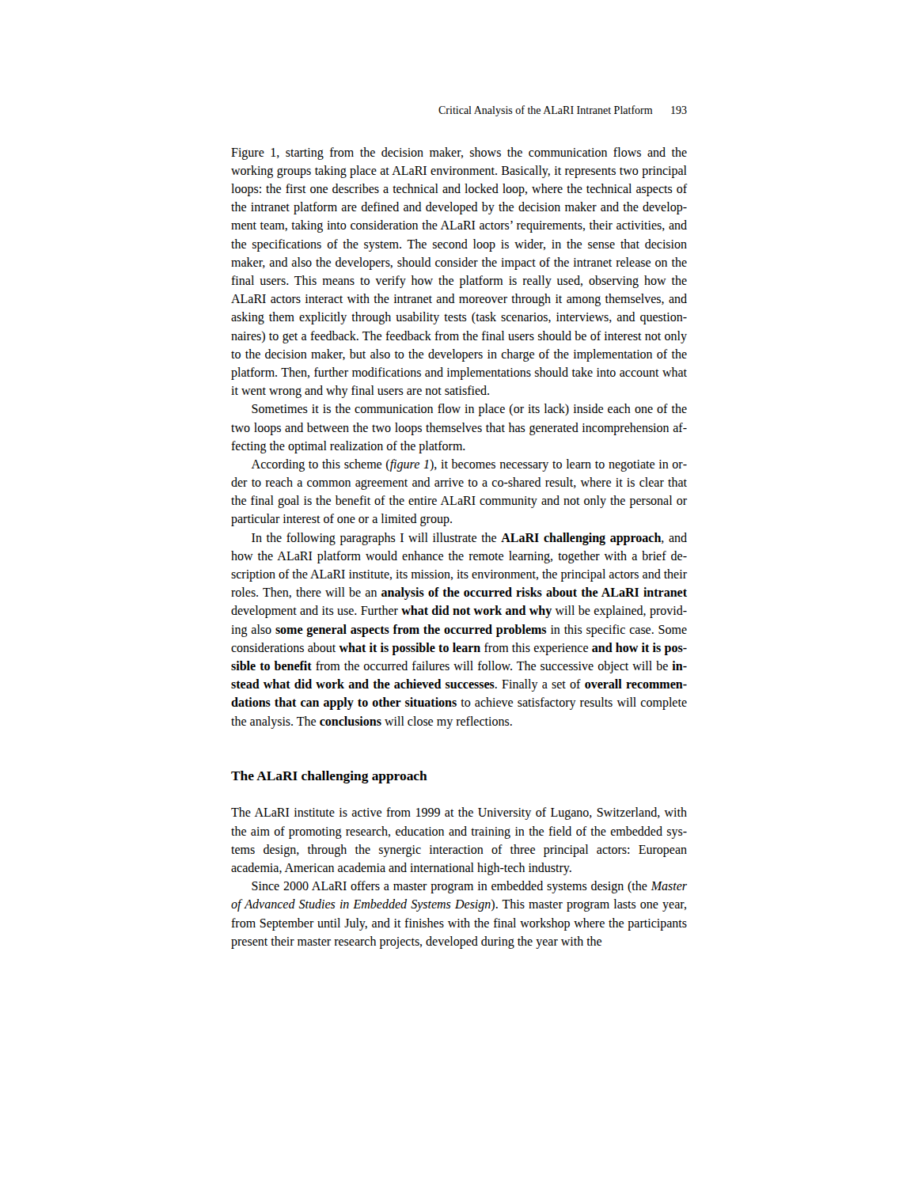Critical Analysis of the ALaRI Intranet Platform 193
Figure 1, starting from the decision maker, shows the communication flows and the working groups taking place at ALaRI environment. Basically, it represents two principal loops: the first one describes a technical and locked loop, where the technical aspects of the intranet platform are defined and developed by the decision maker and the development team, taking into consideration the ALaRI actors’ requirements, their activities, and the specifications of the system. The second loop is wider, in the sense that decision maker, and also the developers, should consider the impact of the intranet release on the final users. This means to verify how the platform is really used, observing how the ALaRI actors interact with the intranet and moreover through it among themselves, and asking them explicitly through usability tests (task scenarios, interviews, and questionnaires) to get a feedback. The feedback from the final users should be of interest not only to the decision maker, but also to the developers in charge of the implementation of the platform. Then, further modifications and implementations should take into account what it went wrong and why final users are not satisfied.
Sometimes it is the communication flow in place (or its lack) inside each one of the two loops and between the two loops themselves that has generated incomprehension affecting the optimal realization of the platform.
According to this scheme (figure 1), it becomes necessary to learn to negotiate in order to reach a common agreement and arrive to a co-shared result, where it is clear that the final goal is the benefit of the entire ALaRI community and not only the personal or particular interest of one or a limited group.
In the following paragraphs I will illustrate the ALaRI challenging approach, and how the ALaRI platform would enhance the remote learning, together with a brief description of the ALaRI institute, its mission, its environment, the principal actors and their roles. Then, there will be an analysis of the occurred risks about the ALaRI intranet development and its use. Further what did not work and why will be explained, providing also some general aspects from the occurred problems in this specific case. Some considerations about what it is possible to learn from this experience and how it is possible to benefit from the occurred failures will follow. The successive object will be instead what did work and the achieved successes. Finally a set of overall recommendations that can apply to other situations to achieve satisfactory results will complete the analysis. The conclusions will close my reflections.
The ALaRI challenging approach
The ALaRI institute is active from 1999 at the University of Lugano, Switzerland, with the aim of promoting research, education and training in the field of the embedded systems design, through the synergic interaction of three principal actors: European academia, American academia and international high-tech industry.
Since 2000 ALaRI offers a master program in embedded systems design (the Master of Advanced Studies in Embedded Systems Design). This master program lasts one year, from September until July, and it finishes with the final workshop where the participants present their master research projects, developed during the year with the